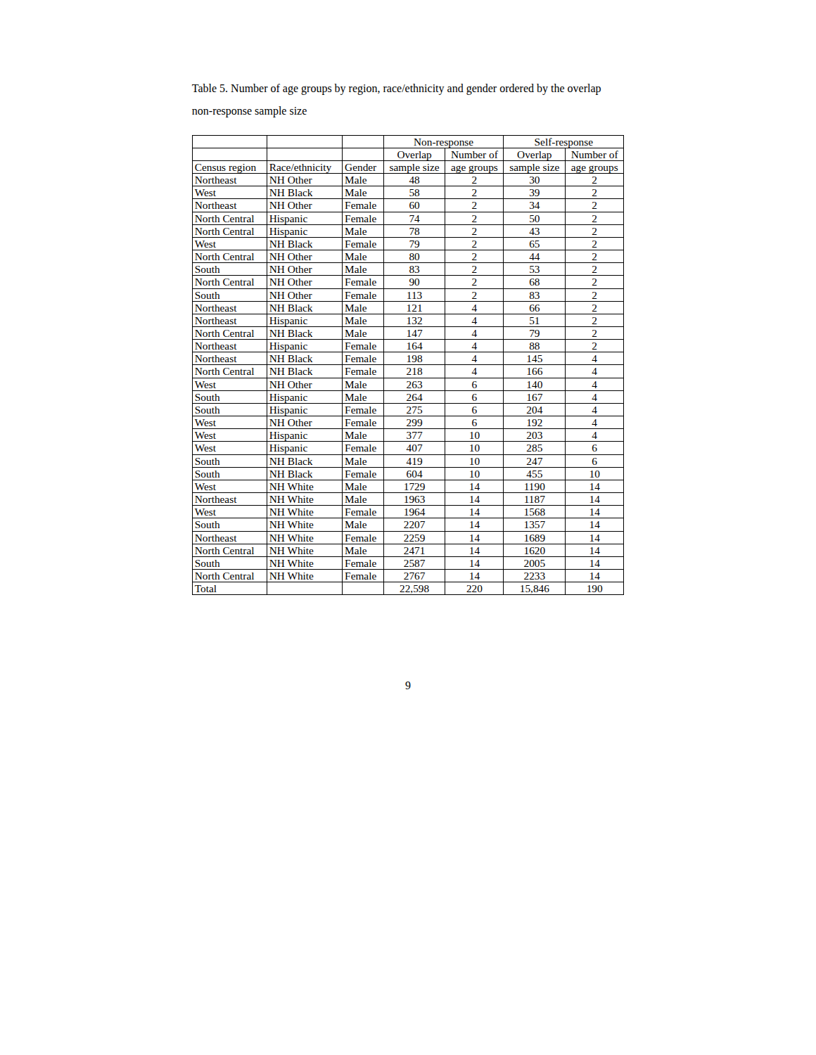Table 5. Number of age groups by region, race/ethnicity and gender ordered by the overlap non-response sample size
| | | | Non-response | Self-response |
| --- | --- | --- | --- | --- |
| | | | Overlap | Number of | Overlap | Number of |
| Census region | Race/ethnicity | Gender | sample size | age groups | sample size | age groups |
| Northeast | NH Other | Male | 48 | 2 | 30 | 2 |
| West | NH Black | Male | 58 | 2 | 39 | 2 |
| Northeast | NH Other | Female | 60 | 2 | 34 | 2 |
| North Central | Hispanic | Female | 74 | 2 | 50 | 2 |
| North Central | Hispanic | Male | 78 | 2 | 43 | 2 |
| West | NH Black | Female | 79 | 2 | 65 | 2 |
| North Central | NH Other | Male | 80 | 2 | 44 | 2 |
| South | NH Other | Male | 83 | 2 | 53 | 2 |
| North Central | NH Other | Female | 90 | 2 | 68 | 2 |
| South | NH Other | Female | 113 | 2 | 83 | 2 |
| Northeast | NH Black | Male | 121 | 4 | 66 | 2 |
| Northeast | Hispanic | Male | 132 | 4 | 51 | 2 |
| North Central | NH Black | Male | 147 | 4 | 79 | 2 |
| Northeast | Hispanic | Female | 164 | 4 | 88 | 2 |
| Northeast | NH Black | Female | 198 | 4 | 145 | 4 |
| North Central | NH Black | Female | 218 | 4 | 166 | 4 |
| West | NH Other | Male | 263 | 6 | 140 | 4 |
| South | Hispanic | Male | 264 | 6 | 167 | 4 |
| South | Hispanic | Female | 275 | 6 | 204 | 4 |
| West | NH Other | Female | 299 | 6 | 192 | 4 |
| West | Hispanic | Male | 377 | 10 | 203 | 4 |
| West | Hispanic | Female | 407 | 10 | 285 | 6 |
| South | NH Black | Male | 419 | 10 | 247 | 6 |
| South | NH Black | Female | 604 | 10 | 455 | 10 |
| West | NH White | Male | 1729 | 14 | 1190 | 14 |
| Northeast | NH White | Male | 1963 | 14 | 1187 | 14 |
| West | NH White | Female | 1964 | 14 | 1568 | 14 |
| South | NH White | Male | 2207 | 14 | 1357 | 14 |
| Northeast | NH White | Female | 2259 | 14 | 1689 | 14 |
| North Central | NH White | Male | 2471 | 14 | 1620 | 14 |
| South | NH White | Female | 2587 | 14 | 2005 | 14 |
| North Central | NH White | Female | 2767 | 14 | 2233 | 14 |
| Total | | | 22,598 | 220 | 15,846 | 190 |
9